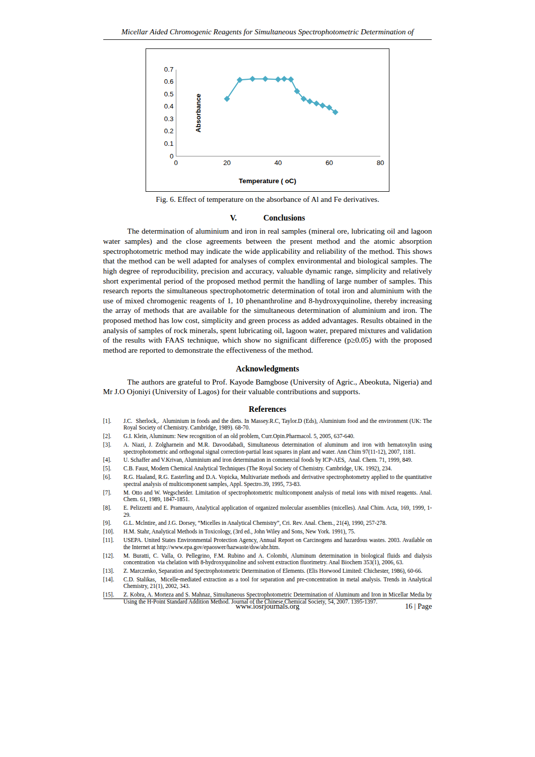Micellar Aided Chromogenic Reagents for Simultaneous Spectrophotometric Determination of
Absorbance
0.7
0.6
0.5
0.4
0.3
0.2
0.1
0
0
20
40
60
80
Temperature ( oC)
Fig. 6. Effect of temperature on the absorbance of Al and Fe derivatives.
V. Conclusions
The determination of aluminium and iron in real samples (mineral ore, lubricating oil and lagoon water samples) and the close agreements between the present method and the atomic absorption spectrophotometric method may indicate the wide applicability and reliability of the method. This shows that the method can be well adapted for analyses of complex environmental and biological samples. The high degree of reproducibility, precision and accuracy, valuable dynamic range, simplicity and relatively short experimental period of the proposed method permit the handling of large number of samples. This research reports the simultaneous spectrophotometric determination of total iron and aluminium with the use of mixed chromogenic reagents of 1, 10 phenanthroline and 8-hydroxyquinoline, thereby increasing the array of methods that are available for the simultaneous determination of aluminium and iron. The proposed method has low cost, simplicity and green process as added advantages. Results obtained in the analysis of samples of rock minerals, spent lubricating oil, lagoon water, prepared mixtures and validation of the results with FAAS technique, which show no significant difference (p≥0.05) with the proposed method are reported to demonstrate the effectiveness of the method.
Acknowledgments
The authors are grateful to Prof. Kayode Bamgbose (University of Agric., Abeokuta, Nigeria) and Mr J.O Ojoniyi (University of Lagos) for their valuable contributions and supports.
References
| [1]. | J.C. Sherlock,. Aluminium in foods and the diets. In Massey.R.C, Taylor.D (Eds), Aluminium food and the environment (UK: The Royal Society of Chemistry. Cambridge, 1989). 68-70. |
| [2]. | G.I. Klein, Aluminum: New recognition of an old problem, Curr.Opin.Pharmacol. 5, 2005, 637-640. |
| [3]. | A. Niazi, J. Zolgharnein and M.R. Davoodabadi, Simultaneous determination of aluminum and iron with hematoxylin using spectrophotometric and orthogonal signal correction-partial least squares in plant and water. Ann Chim 97(11-12), 2007, 1181. |
| [4]. | U. Schaffer and V.Krivan, Aluminium and iron determination in commercial foods by ICP-AES, Anal. Chem. 71, 1999, 849. |
| [5]. | C.B. Faust, Modern Chemical Analytical Techniques (The Royal Society of Chemistry. Cambridge, UK. 1992), 234. |
| [6]. | R.G. Haaland, R.G. Easterling and D.A. Vopicka, Multivariate methods and derivative spectrophotometry applied to the quantitative spectral analysis of multicomponent samples, Appl. Spectro.39, 1995, 73-83. |
| [7]. | M. Otto and W. Wegscheider. Limitation of spectrophotometric multicomponent analysis of metal ions with mixed reagents. Anal. Chem. 61, 1989, 1847-1851. |
| [8]. | E. Pelizzetti and E. Pramauro, Analytical application of organized molecular assemblies (micelles). Anal Chim. Acta, 169, 1999, 1-29. |
| [9]. | G.L. Mclntire, and J.G. Dorsey, “Micelles in Analytical Chemistry”, Cri. Rev. Anal. Chem., 21(4), 1990, 257-278. |
| [10]. | H.M. Stahr, Analytical Methods in Toxicology, (3rd ed., John Wiley and Sons, New York. 1991), 75. |
| [11]. | USEPA. United States Environmental Protection Agency, Annual Report on Carcinogens and hazardous wastes. 2003. Available on the Internet at http://www.epa.gov/epaoswer/hazwaste/dsw/abr.htm. |
| [12]. | M. Buratti, C. Valla, O. Pellegrino, F.M. Rubino and A. Colombi, Aluminum determination in biological fluids and dialysis concentration via chelation with 8-hydroxyquinoline and solvent extraction fluorimetry. Anal Biochem 353(1), 2006, 63. |
| [13]. | Z. Marczenko, Separation and Spectrophotometric Determination of Elements. (Elis Horwood Limited: Chichester, 1986), 60-66. |
| [14]. | C.D. Stalikas, Micelle-mediated extraction as a tool for separation and pre-concentration in metal analysis. Trends in Analytical Chemistry, 21(1), 2002, 343. |
| [15]. | Z. Kobra, A. Morteza and S. Mahnaz, Simultaneous Spectrophotometric Determination of Aluminum and Iron in Micellar Media by Using the H-Point Standard Addition Method. Journal of the Chinese Chemical Society, 54, 2007. 1395-1397. |
www.iosrjournals.org
16 | Page